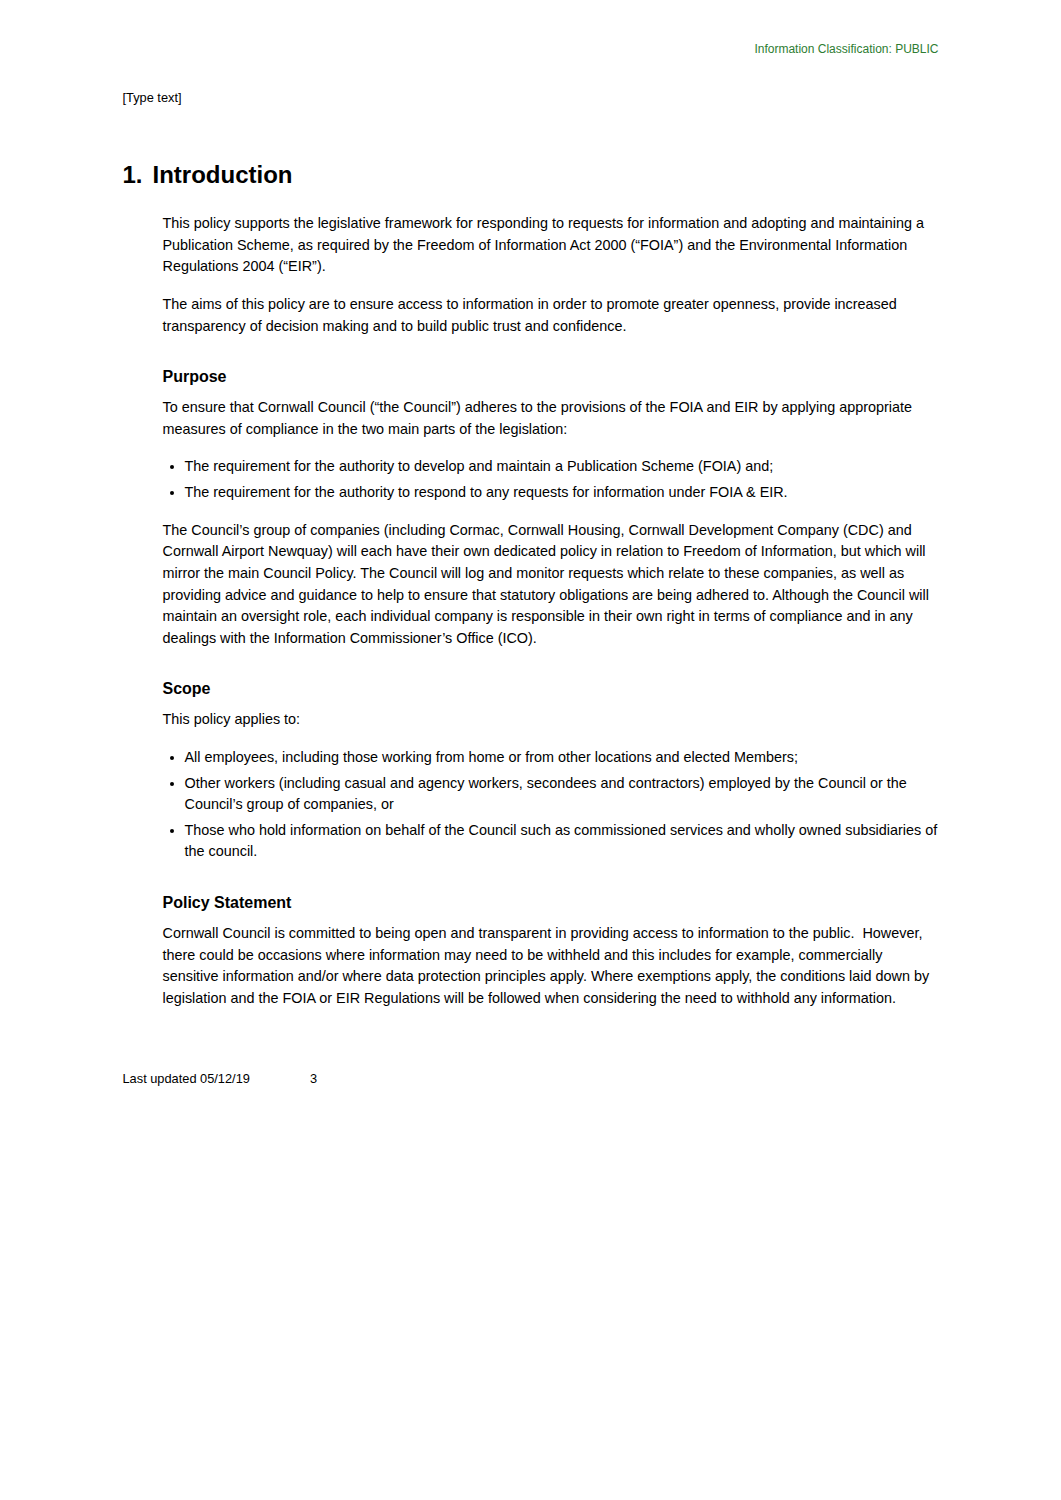Information Classification: PUBLIC
[Type text]
1. Introduction
This policy supports the legislative framework for responding to requests for information and adopting and maintaining a Publication Scheme, as required by the Freedom of Information Act 2000 (“FOIA”) and the Environmental Information Regulations 2004 (“EIR”).
The aims of this policy are to ensure access to information in order to promote greater openness, provide increased transparency of decision making and to build public trust and confidence.
Purpose
To ensure that Cornwall Council (“the Council”) adheres to the provisions of the FOIA and EIR by applying appropriate measures of compliance in the two main parts of the legislation:
The requirement for the authority to develop and maintain a Publication Scheme (FOIA) and;
The requirement for the authority to respond to any requests for information under FOIA & EIR.
The Council’s group of companies (including Cormac, Cornwall Housing, Cornwall Development Company (CDC) and Cornwall Airport Newquay) will each have their own dedicated policy in relation to Freedom of Information, but which will mirror the main Council Policy. The Council will log and monitor requests which relate to these companies, as well as providing advice and guidance to help to ensure that statutory obligations are being adhered to. Although the Council will maintain an oversight role, each individual company is responsible in their own right in terms of compliance and in any dealings with the Information Commissioner’s Office (ICO).
Scope
This policy applies to:
All employees, including those working from home or from other locations and elected Members;
Other workers (including casual and agency workers, secondees and contractors) employed by the Council or the Council’s group of companies, or
Those who hold information on behalf of the Council such as commissioned services and wholly owned subsidiaries of the council.
Policy Statement
Cornwall Council is committed to being open and transparent in providing access to information to the public. However, there could be occasions where information may need to be withheld and this includes for example, commercially sensitive information and/or where data protection principles apply. Where exemptions apply, the conditions laid down by legislation and the FOIA or EIR Regulations will be followed when considering the need to withhold any information.
Last updated 05/12/19 3